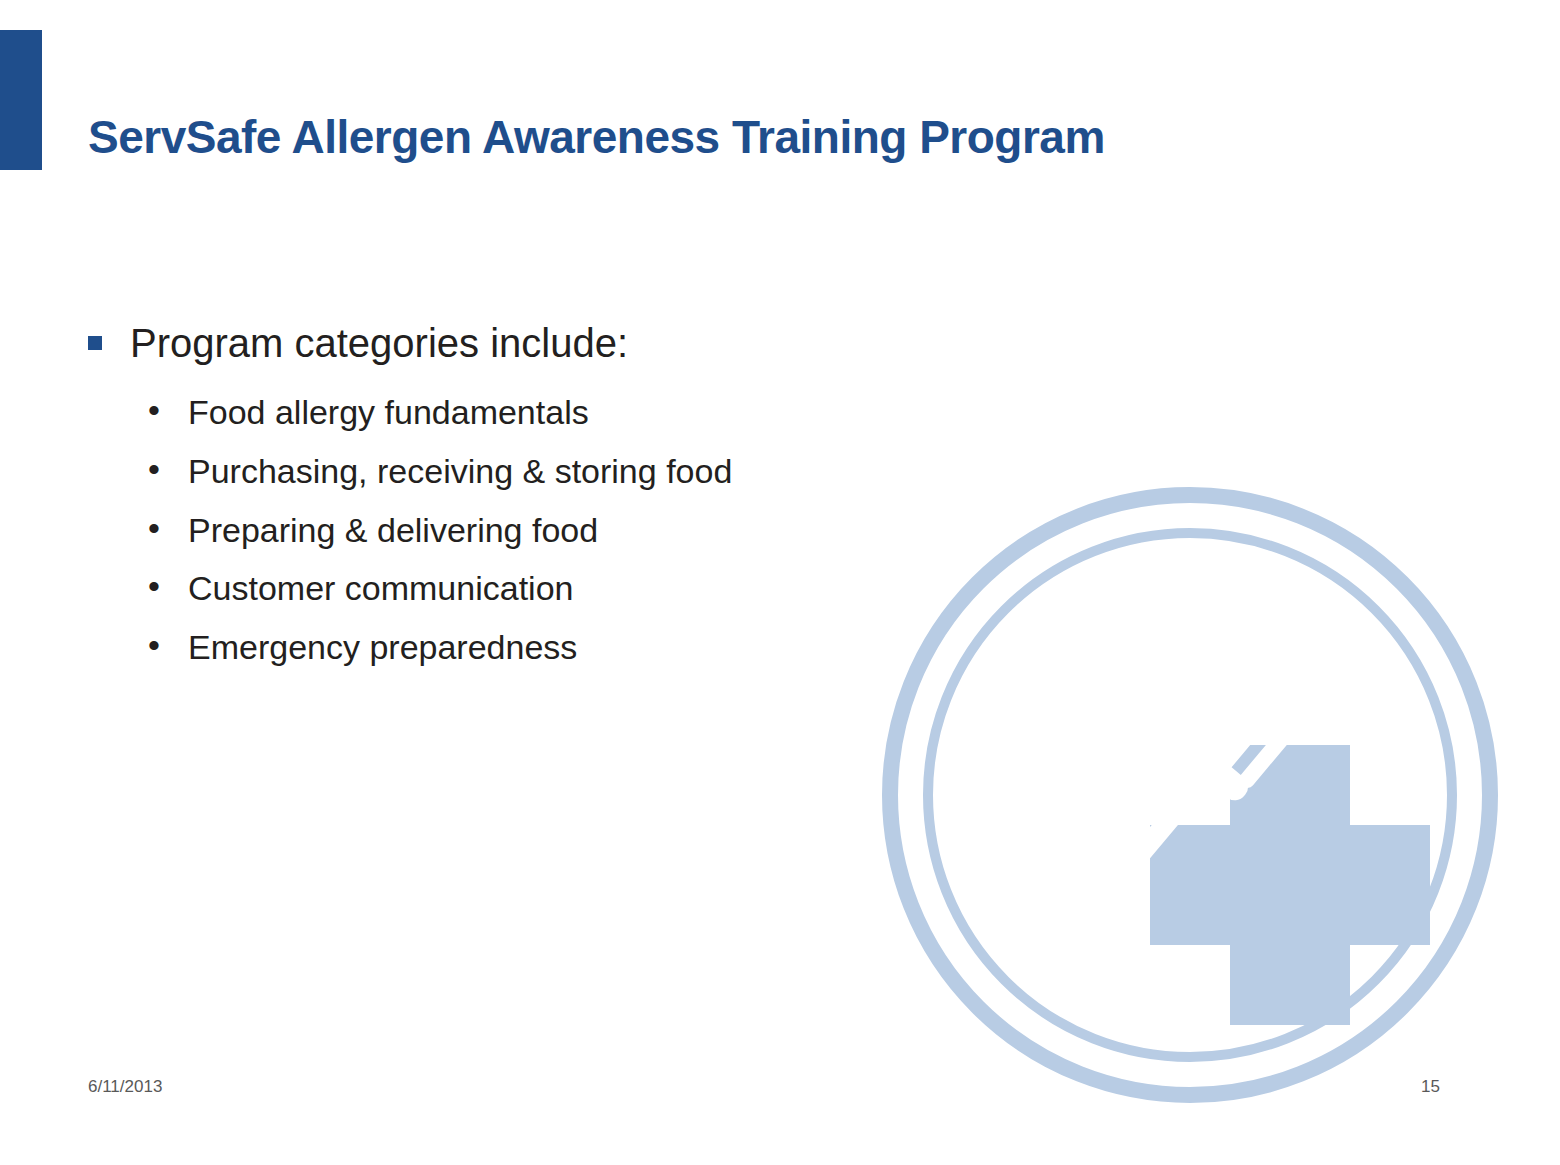ServSafe Allergen Awareness Training Program
Program categories include:
Food allergy fundamentals
Purchasing, receiving & storing food
Preparing & delivering food
Customer communication
Emergency preparedness
6/11/2013
15